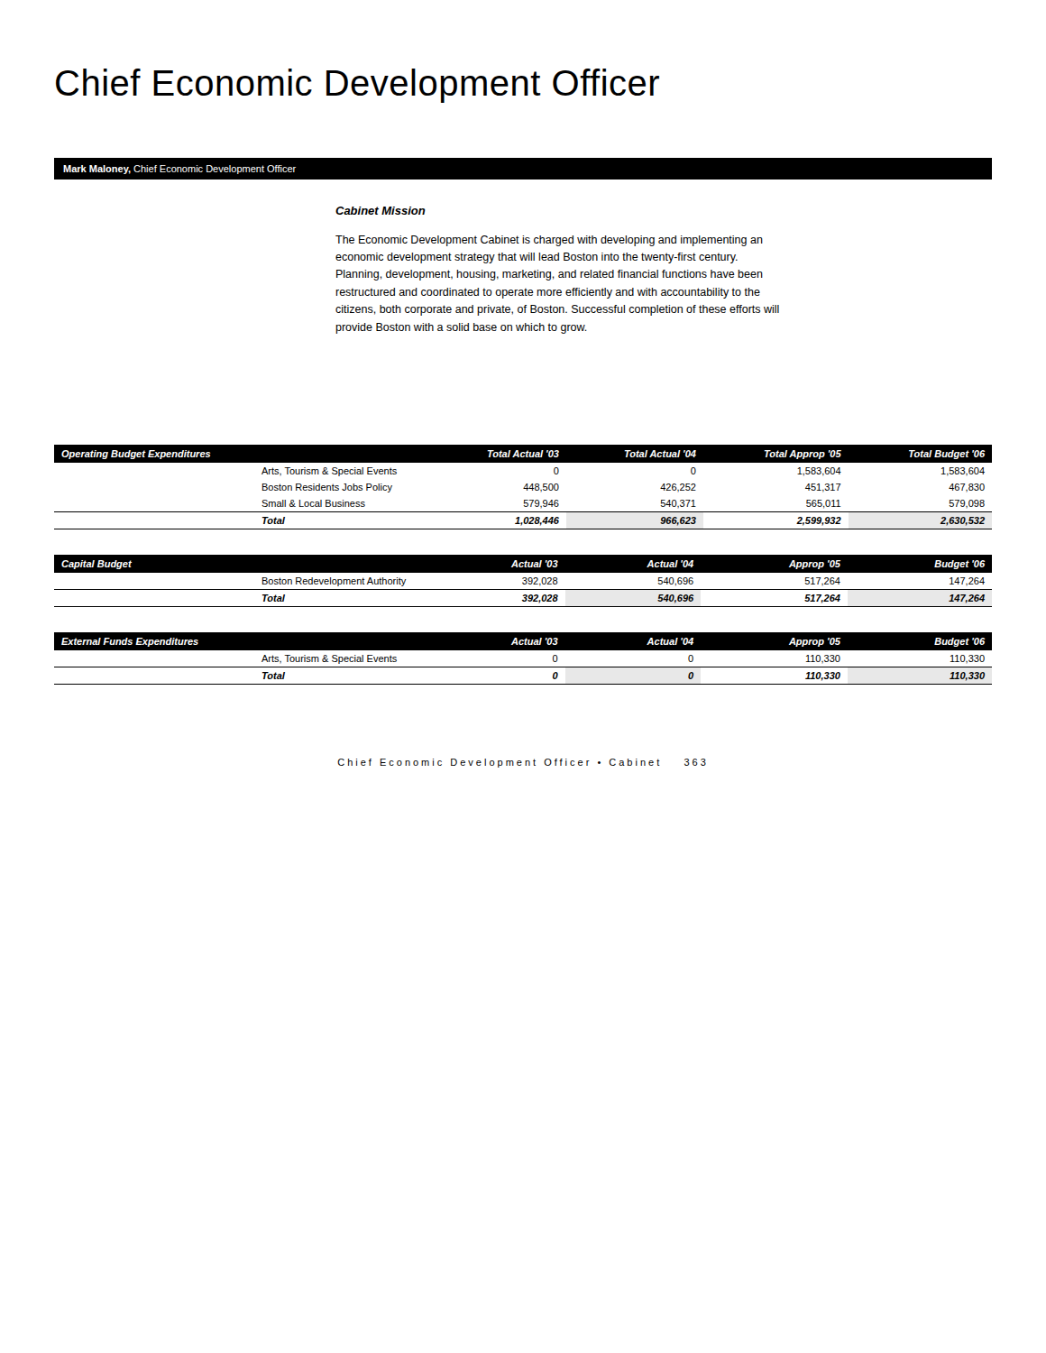Chief Economic Development Officer
Mark Maloney, Chief Economic Development Officer
Cabinet Mission
The Economic Development Cabinet is charged with developing and implementing an economic development strategy that will lead Boston into the twenty-first century. Planning, development, housing, marketing, and related financial functions have been restructured and coordinated to operate more efficiently and with accountability to the citizens, both corporate and private, of Boston. Successful completion of these efforts will provide Boston with a solid base on which to grow.
| Operating Budget Expenditures | Total Actual '03 | Total Actual '04 | Total Approp '05 | Total Budget '06 |
| Arts, Tourism & Special Events | 0 | 0 | 1,583,604 | 1,583,604 |
| Boston Residents Jobs Policy | 448,500 | 426,252 | 451,317 | 467,830 |
| Small & Local Business | 579,946 | 540,371 | 565,011 | 579,098 |
| Total | 1,028,446 | 966,623 | 2,599,932 | 2,630,532 |
| Capital Budget | Actual '03 | Actual '04 | Approp '05 | Budget '06 |
| Boston Redevelopment Authority | 392,028 | 540,696 | 517,264 | 147,264 |
| Total | 392,028 | 540,696 | 517,264 | 147,264 |
| External Funds Expenditures | Actual '03 | Actual '04 | Approp '05 | Budget '06 |
| Arts, Tourism & Special Events | 0 | 0 | 110,330 | 110,330 |
| Total | 0 | 0 | 110,330 | 110,330 |
Chief Economic Development Officer • Cabinet 363